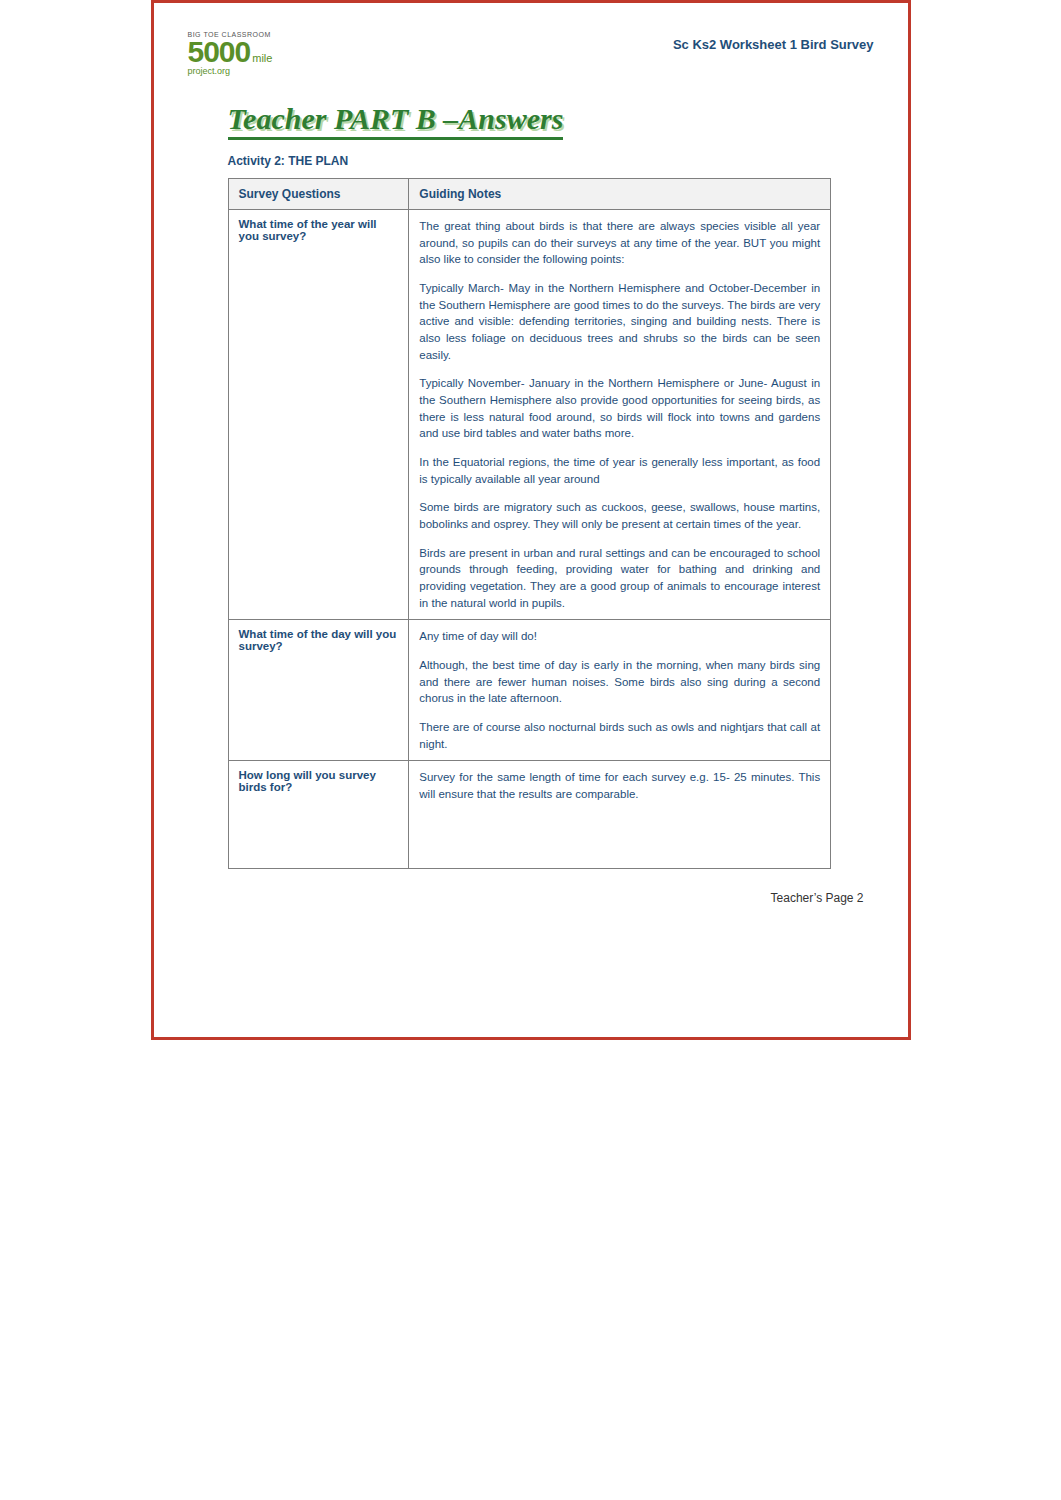BIG TOE CLASSROOM
5000 mile
project.org
Sc Ks2 Worksheet 1 Bird Survey
Teacher PART B –Answers
Activity 2: THE PLAN
| Survey Questions | Guiding Notes |
| --- | --- |
| What time of the year will you survey? | The great thing about birds is that there are always species visible all year around, so pupils can do their surveys at any time of the year. BUT you might also like to consider the following points: Typically March- May in the Northern Hemisphere and October-December in the Southern Hemisphere are good times to do the surveys. The birds are very active and visible: defending territories, singing and building nests. There is also less foliage on deciduous trees and shrubs so the birds can be seen easily. Typically November- January in the Northern Hemisphere or June- August in the Southern Hemisphere also provide good opportunities for seeing birds, as there is less natural food around, so birds will flock into towns and gardens and use bird tables and water baths more. In the Equatorial regions, the time of year is generally less important, as food is typically available all year around Some birds are migratory such as cuckoos, geese, swallows, house martins, bobolinks and osprey. They will only be present at certain times of the year. Birds are present in urban and rural settings and can be encouraged to school grounds through feeding, providing water for bathing and drinking and providing vegetation. They are a good group of animals to encourage interest in the natural world in pupils. |
| What time of the day will you survey? | Any time of day will do! Although, the best time of day is early in the morning, when many birds sing and there are fewer human noises. Some birds also sing during a second chorus in the late afternoon. There are of course also nocturnal birds such as owls and nightjars that call at night. |
| How long will you survey birds for? | Survey for the same length of time for each survey e.g. 15- 25 minutes. This will ensure that the results are comparable. |
Teacher’s Page 2